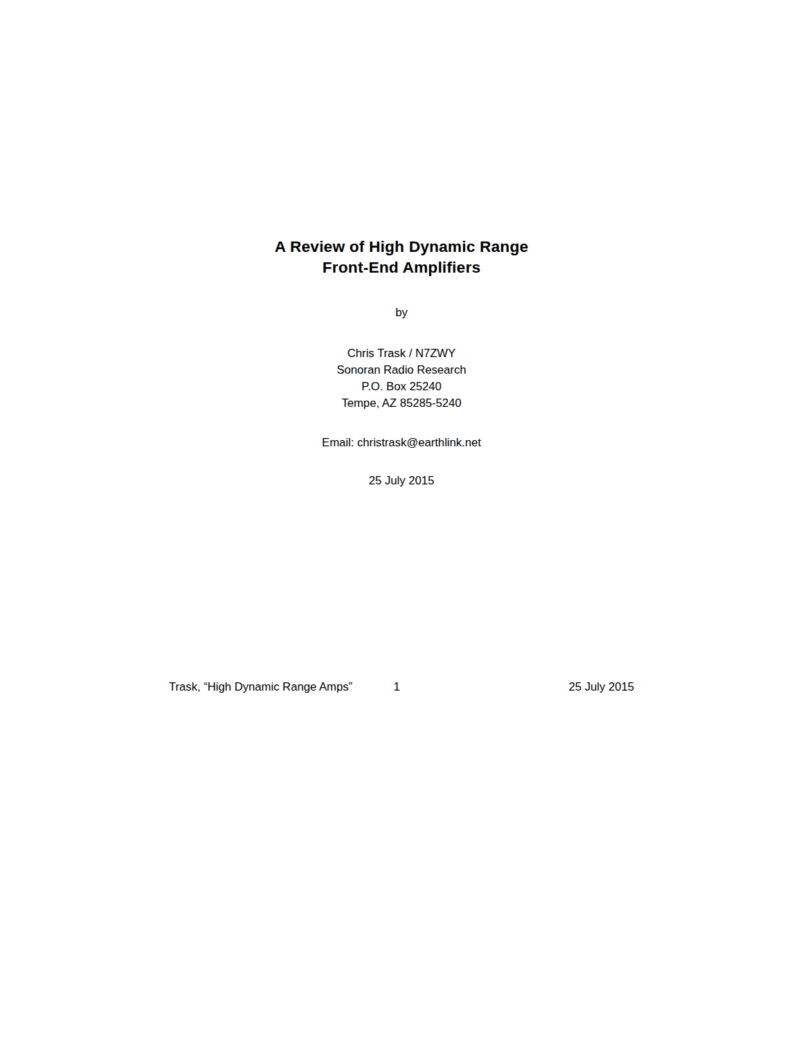A Review of High Dynamic Range
Front-End Amplifiers
by
Chris Trask / N7ZWY
Sonoran Radio Research
P.O. Box 25240
Tempe, AZ 85285-5240
Email: christrask@earthlink.net
25 July 2015
Trask, “High Dynamic Range Amps” 1 25 July 2015